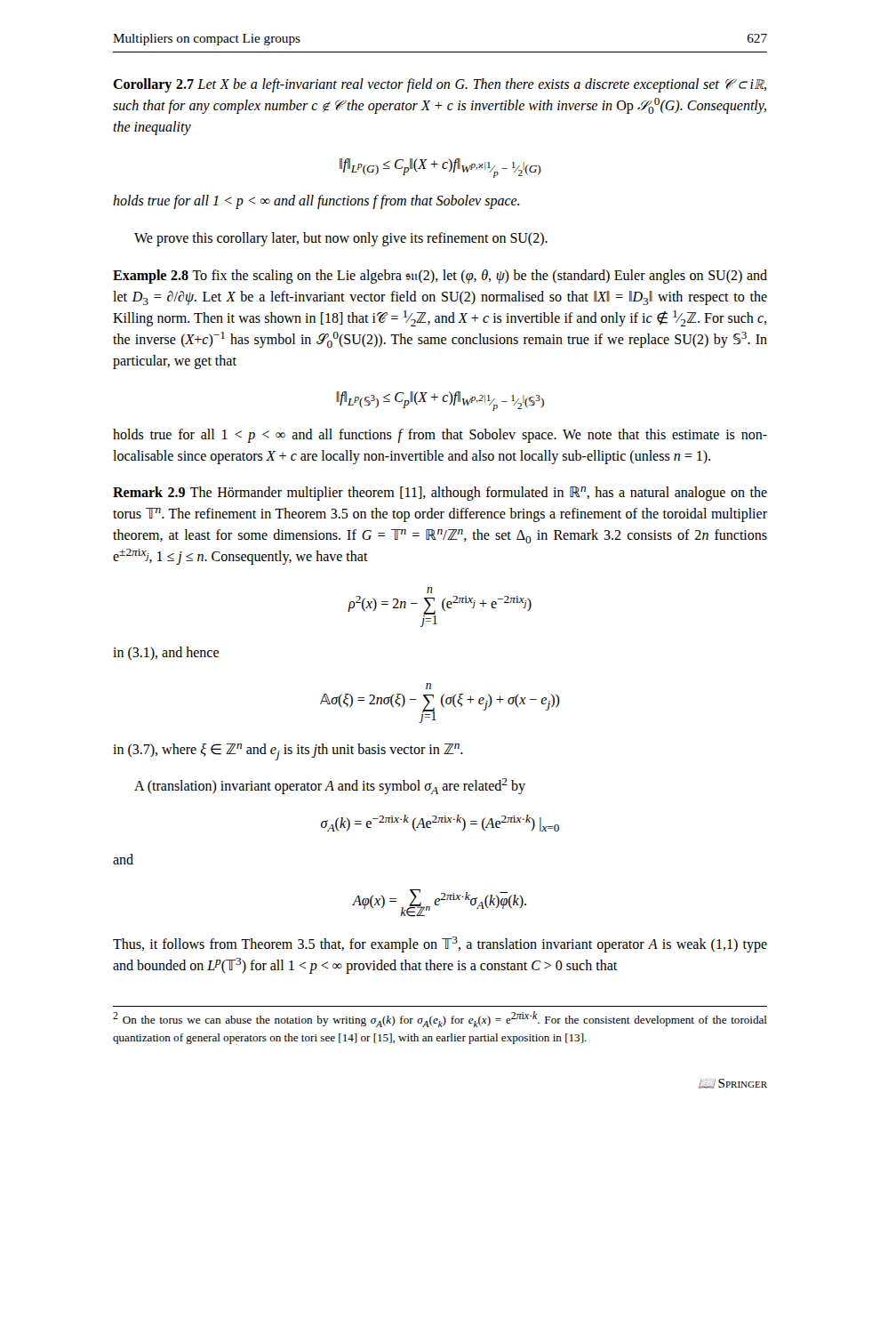Multipliers on compact Lie groups 627
Corollary 2.7 Let X be a left-invariant real vector field on G. Then there exists a discrete exceptional set 𝒞 ⊂ iℝ, such that for any complex number c ∉ 𝒞 the operator X + c is invertible with inverse in Op 𝒮00(G). Consequently, the inequality
‖f‖Lp(G) ≤ Cp‖(X + c)f‖Wp,ϰ|1⁄p − 1⁄2|(G)
holds true for all 1 < p < ∞ and all functions f from that Sobolev space.
We prove this corollary later, but now only give its refinement on SU(2).
Example 2.8 To fix the scaling on the Lie algebra 𝔰𝔲(2), let (φ, θ, ψ) be the (standard) Euler angles on SU(2) and let D3 = ∂/∂ψ. Let X be a left-invariant vector field on SU(2) normalised so that ‖X‖ = ‖D3‖ with respect to the Killing norm. Then it was shown in [18] that i𝒞 = 1⁄2ℤ, and X + c is invertible if and only if ic ∉ 1⁄2ℤ. For such c, the inverse (X+c)−1 has symbol in 𝒮00(SU(2)). The same conclusions remain true if we replace SU(2) by 𝕊3. In particular, we get that
‖f‖Lp(𝕊3) ≤ Cp‖(X + c)f‖Wp,2|1⁄p − 1⁄2|(𝕊3)
holds true for all 1 < p < ∞ and all functions f from that Sobolev space. We note that this estimate is non-localisable since operators X + c are locally non-invertible and also not locally sub-elliptic (unless n = 1).
Remark 2.9 The Hörmander multiplier theorem [11], although formulated in ℝn, has a natural analogue on the torus 𝕋n. The refinement in Theorem 3.5 on the top order difference brings a refinement of the toroidal multiplier theorem, at least for some dimensions. If G = 𝕋n = ℝn/ℤn, the set Δ0 in Remark 3.2 consists of 2n functions e±2πixj, 1 ≤ j ≤ n. Consequently, we have that
ρ2(x) = 2n − n∑j=1 (e2πixj + e−2πixj)
in (3.1), and hence
𝔸σ(ξ) = 2nσ(ξ) − n∑j=1 (σ(ξ + ej) + σ(x − ej))
in (3.7), where ξ ∈ ℤn and ej is its jth unit basis vector in ℤn.
A (translation) invariant operator A and its symbol σA are related2 by
σA(k) = e−2πix·k (Ae2πix·k) = (Ae2πix·k) |x=0
and
Aφ(x) = ∑k∈ℤn e2πix·kσA(k)φ(k).
Thus, it follows from Theorem 3.5 that, for example on 𝕋3, a translation invariant operator A is weak (1,1) type and bounded on Lp(𝕋3) for all 1 < p < ∞ provided that there is a constant C > 0 such that
2 On the torus we can abuse the notation by writing σA(k) for σA(ek) for ek(x) = e2πix·k. For the consistent development of the toroidal quantization of general operators on the tori see [14] or [15], with an earlier partial exposition in [13].
📖 Springer